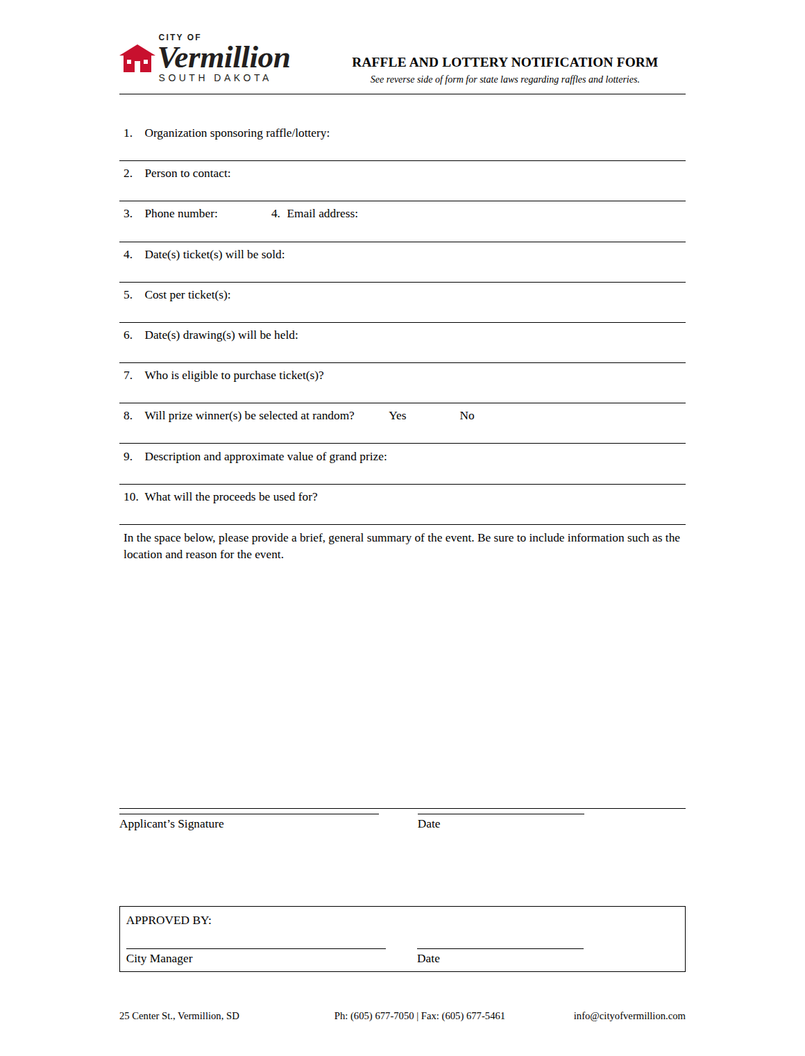CITY OF
Vermillion
SOUTH DAKOTA
RAFFLE AND LOTTERY NOTIFICATION FORM
See reverse side of form for state laws regarding raffles and lotteries.
Organization sponsoring raffle/lottery:
Person to contact:
Phone number: Email address:
Date(s) ticket(s) will be sold:
Cost per ticket(s):
Date(s) drawing(s) will be held:
Who is eligible to purchase ticket(s)?
Will prize winner(s) be selected at random? Yes No
Description and approximate value of grand prize:
What will the proceeds be used for?
In the space below, please provide a brief, general summary of the event. Be sure to include information such as the location and reason for the event.
Applicant’s Signature
Date
APPROVED BY:
City Manager
Date
25 Center St., Vermillion, SD Ph: (605) 677-7050 | Fax: (605) 677-5461 info@cityofvermillion.com